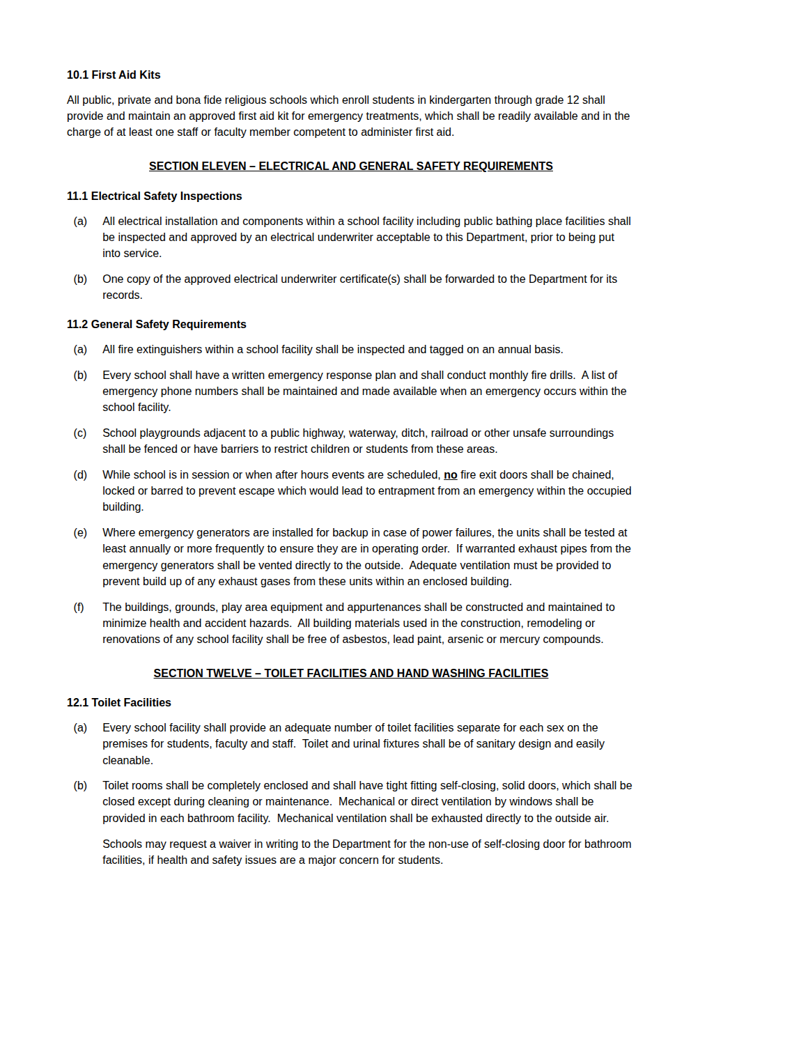10.1 First Aid Kits
All public, private and bona fide religious schools which enroll students in kindergarten through grade 12 shall provide and maintain an approved first aid kit for emergency treatments, which shall be readily available and in the charge of at least one staff or faculty member competent to administer first aid.
SECTION ELEVEN – ELECTRICAL AND GENERAL SAFETY REQUIREMENTS
11.1 Electrical Safety Inspections
(a)
All electrical installation and components within a school facility including public bathing place facilities shall be inspected and approved by an electrical underwriter acceptable to this Department, prior to being put into service.
(b)
One copy of the approved electrical underwriter certificate(s) shall be forwarded to the Department for its records.
11.2 General Safety Requirements
(a)
All fire extinguishers within a school facility shall be inspected and tagged on an annual basis.
(b)
Every school shall have a written emergency response plan and shall conduct monthly fire drills. A list of emergency phone numbers shall be maintained and made available when an emergency occurs within the school facility.
(c)
School playgrounds adjacent to a public highway, waterway, ditch, railroad or other unsafe surroundings shall be fenced or have barriers to restrict children or students from these areas.
(d)
While school is in session or when after hours events are scheduled, no fire exit doors shall be chained, locked or barred to prevent escape which would lead to entrapment from an emergency within the occupied building.
(e)
Where emergency generators are installed for backup in case of power failures, the units shall be tested at least annually or more frequently to ensure they are in operating order. If warranted exhaust pipes from the emergency generators shall be vented directly to the outside. Adequate ventilation must be provided to prevent build up of any exhaust gases from these units within an enclosed building.
(f)
The buildings, grounds, play area equipment and appurtenances shall be constructed and maintained to minimize health and accident hazards. All building materials used in the construction, remodeling or renovations of any school facility shall be free of asbestos, lead paint, arsenic or mercury compounds.
SECTION TWELVE – TOILET FACILITIES AND HAND WASHING FACILITIES
12.1 Toilet Facilities
(a)
Every school facility shall provide an adequate number of toilet facilities separate for each sex on the premises for students, faculty and staff. Toilet and urinal fixtures shall be of sanitary design and easily cleanable.
(b)
Toilet rooms shall be completely enclosed and shall have tight fitting self-closing, solid doors, which shall be closed except during cleaning or maintenance. Mechanical or direct ventilation by windows shall be provided in each bathroom facility. Mechanical ventilation shall be exhausted directly to the outside air.
Schools may request a waiver in writing to the Department for the non-use of self-closing door for bathroom facilities, if health and safety issues are a major concern for students.